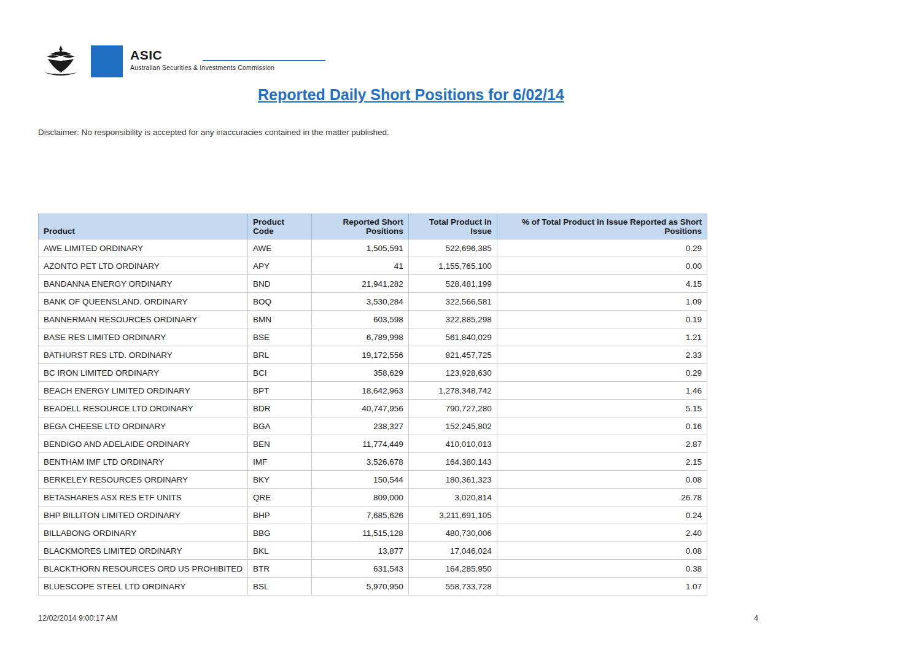ASIC
Australian Securities & Investments Commission
Reported Daily Short Positions for 6/02/14
Disclaimer: No responsibility is accepted for any inaccuracies contained in the matter published.
| Product | Product Code | Reported Short Positions | Total Product in Issue | % of Total Product in Issue Reported as Short Positions |
| --- | --- | --- | --- | --- |
| AWE LIMITED ORDINARY | AWE | 1,505,591 | 522,696,385 | 0.29 |
| AZONTO PET LTD ORDINARY | APY | 41 | 1,155,765,100 | 0.00 |
| BANDANNA ENERGY ORDINARY | BND | 21,941,282 | 528,481,199 | 4.15 |
| BANK OF QUEENSLAND. ORDINARY | BOQ | 3,530,284 | 322,566,581 | 1.09 |
| BANNERMAN RESOURCES ORDINARY | BMN | 603,598 | 322,885,298 | 0.19 |
| BASE RES LIMITED ORDINARY | BSE | 6,789,998 | 561,840,029 | 1.21 |
| BATHURST RES LTD. ORDINARY | BRL | 19,172,556 | 821,457,725 | 2.33 |
| BC IRON LIMITED ORDINARY | BCI | 358,629 | 123,928,630 | 0.29 |
| BEACH ENERGY LIMITED ORDINARY | BPT | 18,642,963 | 1,278,348,742 | 1.46 |
| BEADELL RESOURCE LTD ORDINARY | BDR | 40,747,956 | 790,727,280 | 5.15 |
| BEGA CHEESE LTD ORDINARY | BGA | 238,327 | 152,245,802 | 0.16 |
| BENDIGO AND ADELAIDE ORDINARY | BEN | 11,774,449 | 410,010,013 | 2.87 |
| BENTHAM IMF LTD ORDINARY | IMF | 3,526,678 | 164,380,143 | 2.15 |
| BERKELEY RESOURCES ORDINARY | BKY | 150,544 | 180,361,323 | 0.08 |
| BETASHARES ASX RES ETF UNITS | QRE | 809,000 | 3,020,814 | 26.78 |
| BHP BILLITON LIMITED ORDINARY | BHP | 7,685,626 | 3,211,691,105 | 0.24 |
| BILLABONG ORDINARY | BBG | 11,515,128 | 480,730,006 | 2.40 |
| BLACKMORES LIMITED ORDINARY | BKL | 13,877 | 17,046,024 | 0.08 |
| BLACKTHORN RESOURCES ORD US PROHIBITED | BTR | 631,543 | 164,285,950 | 0.38 |
| BLUESCOPE STEEL LTD ORDINARY | BSL | 5,970,950 | 558,733,728 | 1.07 |
12/02/2014 9:00:17 AM
4